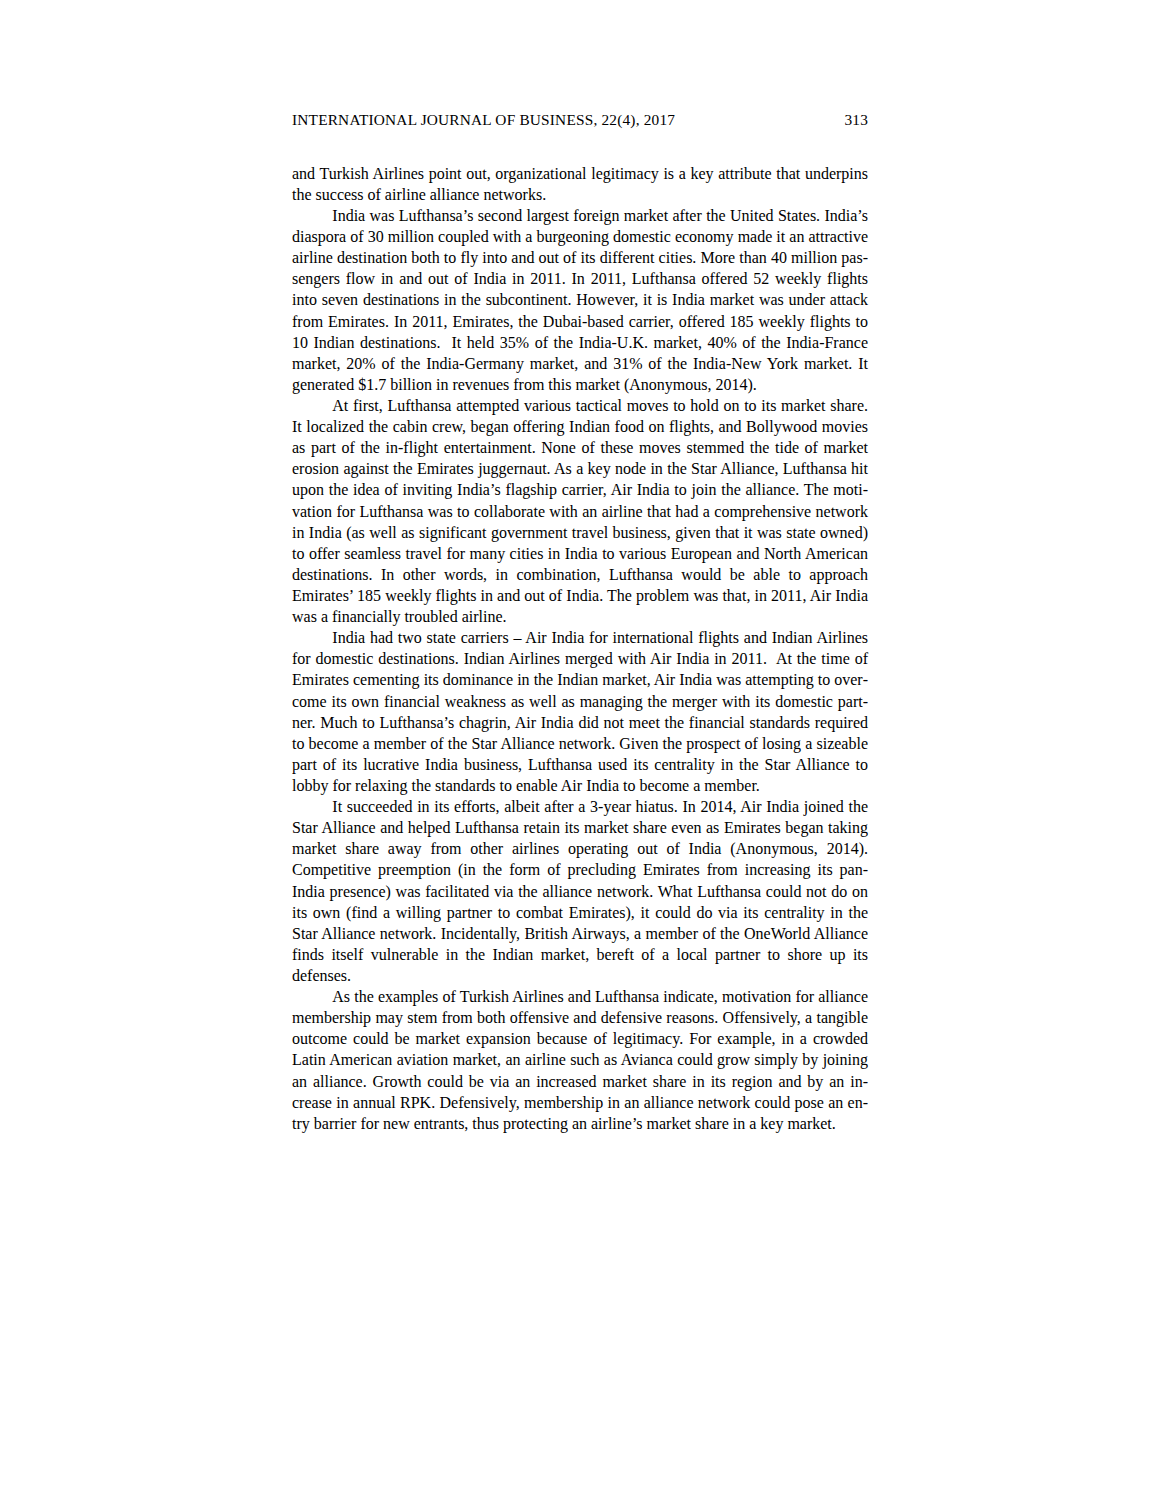International Journal of Business, 22(4), 2017 313
and Turkish Airlines point out, organizational legitimacy is a key attribute that underpins the success of airline alliance networks.
India was Lufthansa’s second largest foreign market after the United States. India’s diaspora of 30 million coupled with a burgeoning domestic economy made it an attractive airline destination both to fly into and out of its different cities. More than 40 million passengers flow in and out of India in 2011. In 2011, Lufthansa offered 52 weekly flights into seven destinations in the subcontinent. However, it is India market was under attack from Emirates. In 2011, Emirates, the Dubai-based carrier, offered 185 weekly flights to 10 Indian destinations. It held 35% of the India-U.K. market, 40% of the India-France market, 20% of the India-Germany market, and 31% of the India-New York market. It generated $1.7 billion in revenues from this market (Anonymous, 2014).
At first, Lufthansa attempted various tactical moves to hold on to its market share. It localized the cabin crew, began offering Indian food on flights, and Bollywood movies as part of the in-flight entertainment. None of these moves stemmed the tide of market erosion against the Emirates juggernaut. As a key node in the Star Alliance, Lufthansa hit upon the idea of inviting India’s flagship carrier, Air India to join the alliance. The motivation for Lufthansa was to collaborate with an airline that had a comprehensive network in India (as well as significant government travel business, given that it was state owned) to offer seamless travel for many cities in India to various European and North American destinations. In other words, in combination, Lufthansa would be able to approach Emirates’ 185 weekly flights in and out of India. The problem was that, in 2011, Air India was a financially troubled airline.
India had two state carriers – Air India for international flights and Indian Airlines for domestic destinations. Indian Airlines merged with Air India in 2011. At the time of Emirates cementing its dominance in the Indian market, Air India was attempting to overcome its own financial weakness as well as managing the merger with its domestic partner. Much to Lufthansa’s chagrin, Air India did not meet the financial standards required to become a member of the Star Alliance network. Given the prospect of losing a sizeable part of its lucrative India business, Lufthansa used its centrality in the Star Alliance to lobby for relaxing the standards to enable Air India to become a member.
It succeeded in its efforts, albeit after a 3-year hiatus. In 2014, Air India joined the Star Alliance and helped Lufthansa retain its market share even as Emirates began taking market share away from other airlines operating out of India (Anonymous, 2014). Competitive preemption (in the form of precluding Emirates from increasing its pan-India presence) was facilitated via the alliance network. What Lufthansa could not do on its own (find a willing partner to combat Emirates), it could do via its centrality in the Star Alliance network. Incidentally, British Airways, a member of the OneWorld Alliance finds itself vulnerable in the Indian market, bereft of a local partner to shore up its defenses.
As the examples of Turkish Airlines and Lufthansa indicate, motivation for alliance membership may stem from both offensive and defensive reasons. Offensively, a tangible outcome could be market expansion because of legitimacy. For example, in a crowded Latin American aviation market, an airline such as Avianca could grow simply by joining an alliance. Growth could be via an increased market share in its region and by an increase in annual RPK. Defensively, membership in an alliance network could pose an entry barrier for new entrants, thus protecting an airline’s market share in a key market.